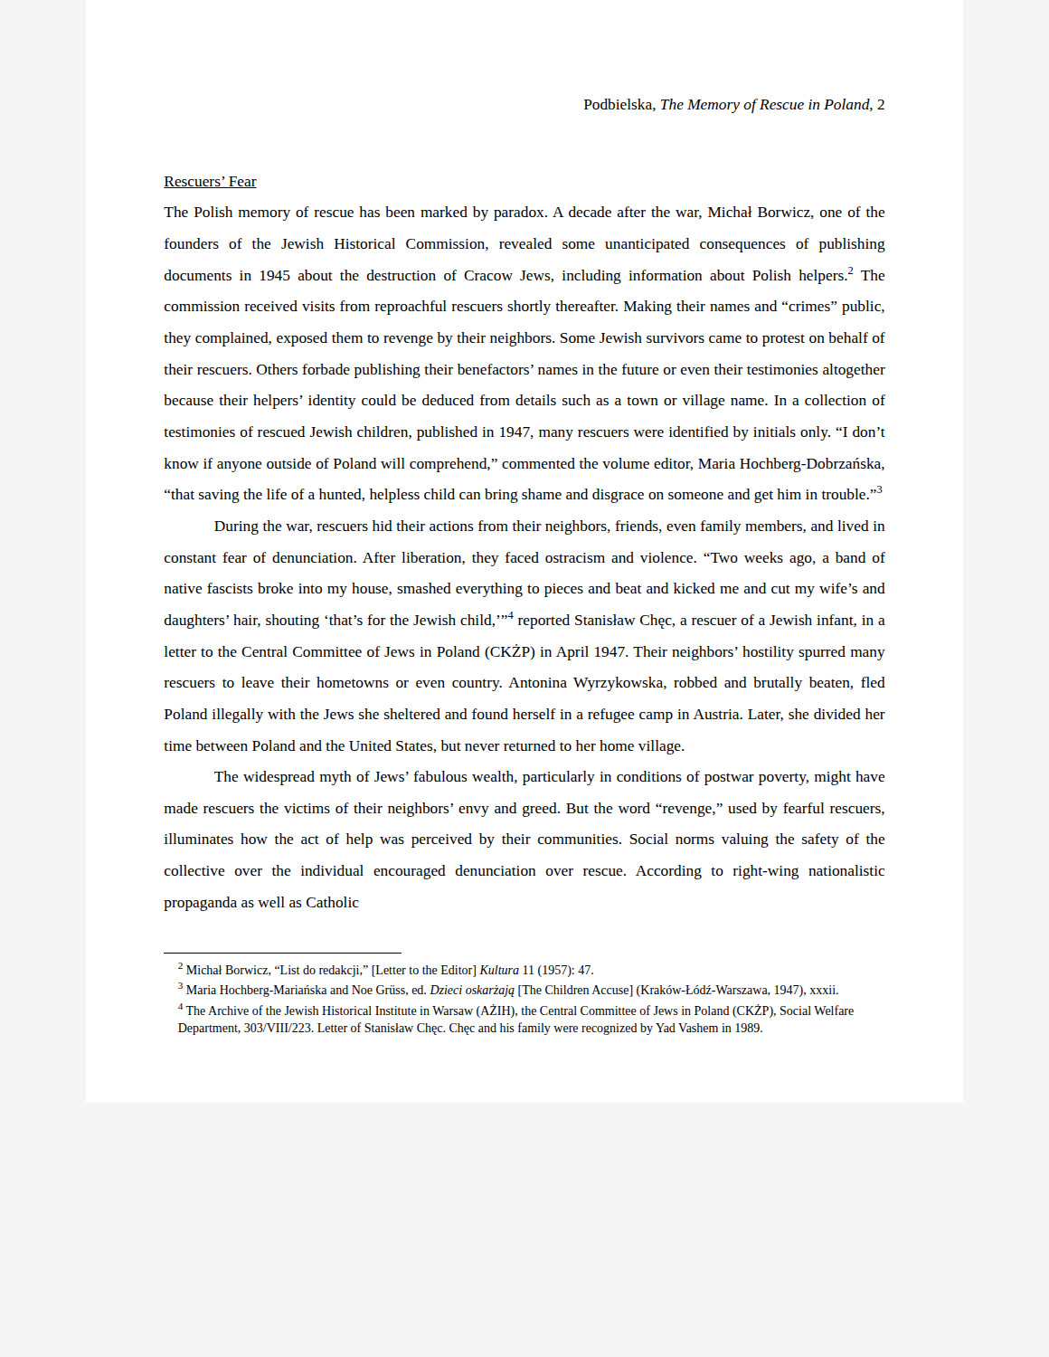Podbielska, The Memory of Rescue in Poland, 2
Rescuers’ Fear
The Polish memory of rescue has been marked by paradox. A decade after the war, Michał Borwicz, one of the founders of the Jewish Historical Commission, revealed some unanticipated consequences of publishing documents in 1945 about the destruction of Cracow Jews, including information about Polish helpers.2 The commission received visits from reproachful rescuers shortly thereafter. Making their names and “crimes” public, they complained, exposed them to revenge by their neighbors. Some Jewish survivors came to protest on behalf of their rescuers. Others forbade publishing their benefactors’ names in the future or even their testimonies altogether because their helpers’ identity could be deduced from details such as a town or village name. In a collection of testimonies of rescued Jewish children, published in 1947, many rescuers were identified by initials only. “I don’t know if anyone outside of Poland will comprehend,” commented the volume editor, Maria Hochberg-Dobrzańska, “that saving the life of a hunted, helpless child can bring shame and disgrace on someone and get him in trouble.”3
During the war, rescuers hid their actions from their neighbors, friends, even family members, and lived in constant fear of denunciation. After liberation, they faced ostracism and violence. “Two weeks ago, a band of native fascists broke into my house, smashed everything to pieces and beat and kicked me and cut my wife’s and daughters’ hair, shouting ‘that’s for the Jewish child,’”4 reported Stanisław Chęc, a rescuer of a Jewish infant, in a letter to the Central Committee of Jews in Poland (CKŻP) in April 1947. Their neighbors’ hostility spurred many rescuers to leave their hometowns or even country. Antonina Wyrzykowska, robbed and brutally beaten, fled Poland illegally with the Jews she sheltered and found herself in a refugee camp in Austria. Later, she divided her time between Poland and the United States, but never returned to her home village.
The widespread myth of Jews’ fabulous wealth, particularly in conditions of postwar poverty, might have made rescuers the victims of their neighbors’ envy and greed. But the word “revenge,” used by fearful rescuers, illuminates how the act of help was perceived by their communities. Social norms valuing the safety of the collective over the individual encouraged denunciation over rescue. According to right-wing nationalistic propaganda as well as Catholic
2 Michał Borwicz, “List do redakcji,” [Letter to the Editor] Kultura 11 (1957): 47.
3 Maria Hochberg-Mariańska and Noe Grüss, ed. Dzieci oskarżają [The Children Accuse] (Kraków-Łódź-Warszawa, 1947), xxxii.
4 The Archive of the Jewish Historical Institute in Warsaw (AŻIH), the Central Committee of Jews in Poland (CKŻP), Social Welfare Department, 303/VIII/223. Letter of Stanisław Chęc. Chęc and his family were recognized by Yad Vashem in 1989.